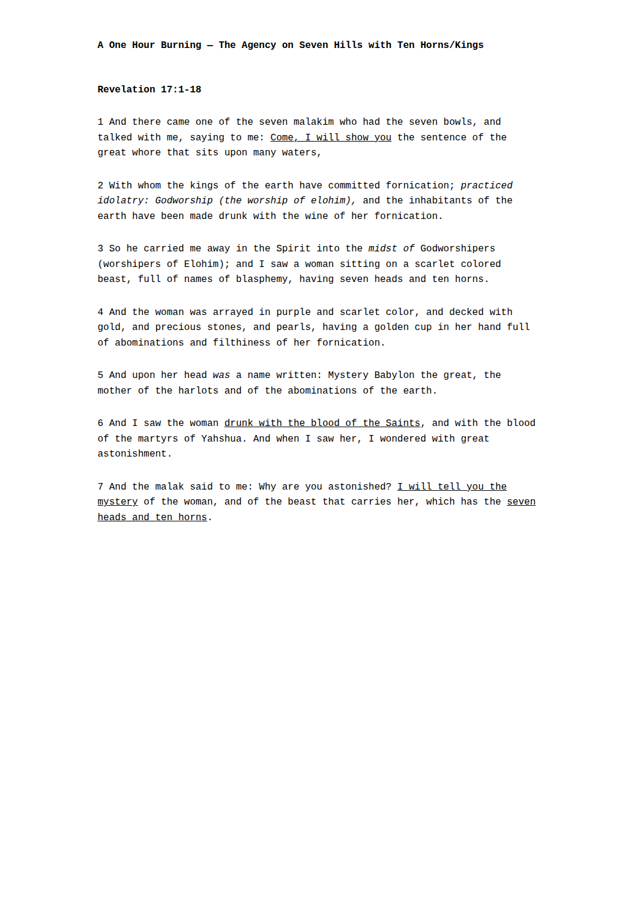A One Hour Burning — The Agency on Seven Hills with Ten Horns/Kings
Revelation 17:1-18
1 And there came one of the seven malakim who had the seven bowls, and talked with me, saying to me: Come, I will show you the sentence of the great whore that sits upon many waters,
2 With whom the kings of the earth have committed fornication; practiced idolatry: Godworship (the worship of elohim), and the inhabitants of the earth have been made drunk with the wine of her fornication.
3 So he carried me away in the Spirit into the midst of Godworshipers (worshipers of Elohim); and I saw a woman sitting on a scarlet colored beast, full of names of blasphemy, having seven heads and ten horns.
4 And the woman was arrayed in purple and scarlet color, and decked with gold, and precious stones, and pearls, having a golden cup in her hand full of abominations and filthiness of her fornication.
5 And upon her head was a name written: Mystery Babylon the great, the mother of the harlots and of the abominations of the earth.
6 And I saw the woman drunk with the blood of the Saints, and with the blood of the martyrs of Yahshua. And when I saw her, I wondered with great astonishment.
7 And the malak said to me: Why are you astonished? I will tell you the mystery of the woman, and of the beast that carries her, which has the seven heads and ten horns.